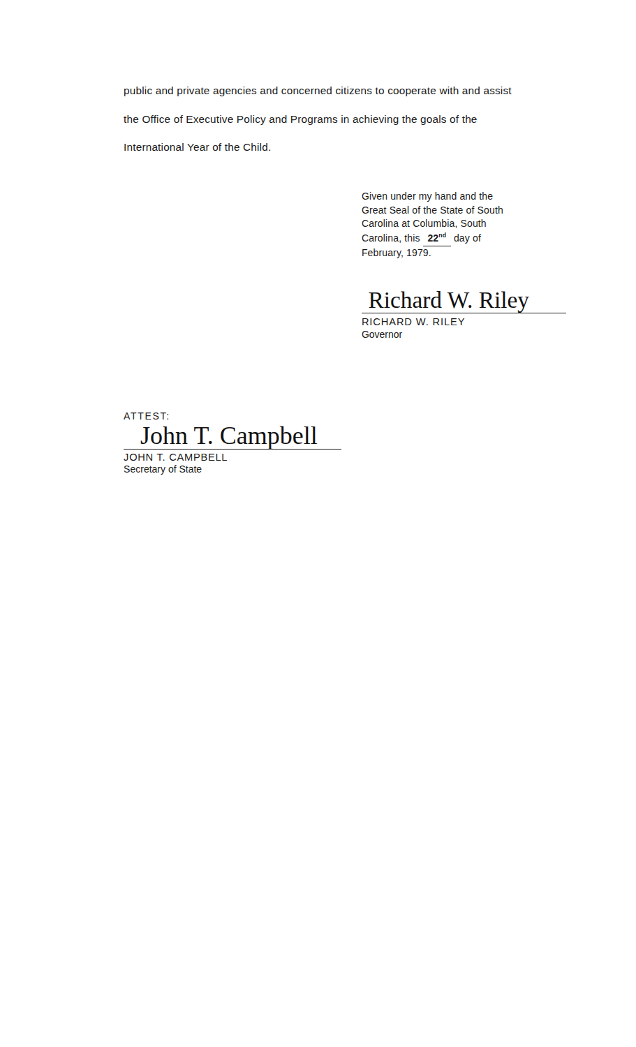public and private agencies and concerned citizens to cooperate with and assist the Office of Executive Policy and Programs in achieving the goals of the International Year of the Child.
Given under my hand and the
Great Seal of the State of South
Carolina at Columbia, South
Carolina, this 22nd day of
February, 1979.
Richard W. Riley
RICHARD W. RILEY
Governor
ATTEST:
John T. Campbell
JOHN T. CAMPBELL
Secretary of State